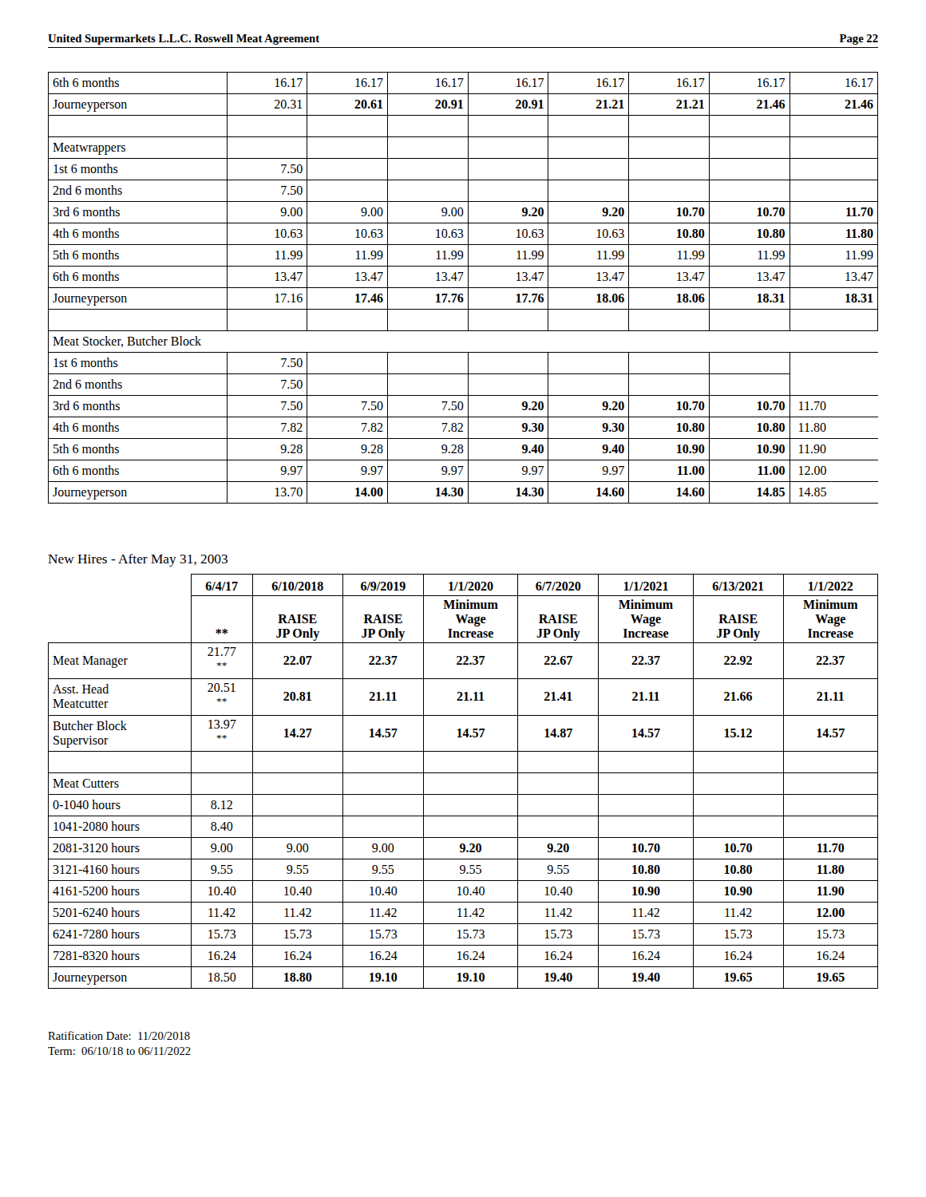United Supermarkets L.L.C. Roswell Meat Agreement Page 22
| 6th 6 months | 16.17 | 16.17 | 16.17 | 16.17 | 16.17 | 16.17 | 16.17 | 16.17 |
| Journeyperson | 20.31 | 20.61 | 20.91 | 20.91 | 21.21 | 21.21 | 21.46 | 21.46 |
| Meatwrappers | | | | | | | | |
| 1st 6 months | 7.50 | | | | | | | |
| 2nd 6 months | 7.50 | | | | | | | |
| 3rd 6 months | 9.00 | 9.00 | 9.00 | 9.20 | 9.20 | 10.70 | 10.70 | 11.70 |
| 4th 6 months | 10.63 | 10.63 | 10.63 | 10.63 | 10.63 | 10.80 | 10.80 | 11.80 |
| 5th 6 months | 11.99 | 11.99 | 11.99 | 11.99 | 11.99 | 11.99 | 11.99 | 11.99 |
| 6th 6 months | 13.47 | 13.47 | 13.47 | 13.47 | 13.47 | 13.47 | 13.47 | 13.47 |
| Journeyperson | 17.16 | 17.46 | 17.76 | 17.76 | 18.06 | 18.06 | 18.31 | 18.31 |
| Meat Stocker, Butcher Block |
| 1st 6 months | 7.50 | | | | | | | |
| 2nd 6 months | 7.50 | | | | | | | |
| 3rd 6 months | 7.50 | 7.50 | 7.50 | 9.20 | 9.20 | 10.70 | 10.70 | 11.70 |
| 4th 6 months | 7.82 | 7.82 | 7.82 | 9.30 | 9.30 | 10.80 | 10.80 | 11.80 |
| 5th 6 months | 9.28 | 9.28 | 9.28 | 9.40 | 9.40 | 10.90 | 10.90 | 11.90 |
| 6th 6 months | 9.97 | 9.97 | 9.97 | 9.97 | 9.97 | 11.00 | 11.00 | 12.00 |
| Journeyperson | 13.70 | 14.00 | 14.30 | 14.30 | 14.60 | 14.60 | 14.85 | 14.85 |
New Hires - After May 31, 2003
| | 6/4/17 | 6/10/2018 | 6/9/2019 | 1/1/2020 | 6/7/2020 | 1/1/2021 | 6/13/2021 | 1/1/2022 |
| --- | --- | --- | --- | --- | --- | --- | --- | --- |
| | ** | RAISE JP Only | RAISE JP Only | Minimum Wage Increase | RAISE JP Only | Minimum Wage Increase | RAISE JP Only | Minimum Wage Increase |
| Meat Manager | 21.77 ** | 22.07 | 22.37 | 22.37 | 22.67 | 22.37 | 22.92 | 22.37 |
| Asst. Head Meatcutter | 20.51 ** | 20.81 | 21.11 | 21.11 | 21.41 | 21.11 | 21.66 | 21.11 |
| Butcher Block Supervisor | 13.97 ** | 14.27 | 14.57 | 14.57 | 14.87 | 14.57 | 15.12 | 14.57 |
| Meat Cutters | | | | | | | | |
| 0-1040 hours | 8.12 | | | | | | | |
| 1041-2080 hours | 8.40 | | | | | | | |
| 2081-3120 hours | 9.00 | 9.00 | 9.00 | 9.20 | 9.20 | 10.70 | 10.70 | 11.70 |
| 3121-4160 hours | 9.55 | 9.55 | 9.55 | 9.55 | 9.55 | 10.80 | 10.80 | 11.80 |
| 4161-5200 hours | 10.40 | 10.40 | 10.40 | 10.40 | 10.40 | 10.90 | 10.90 | 11.90 |
| 5201-6240 hours | 11.42 | 11.42 | 11.42 | 11.42 | 11.42 | 11.42 | 11.42 | 12.00 |
| 6241-7280 hours | 15.73 | 15.73 | 15.73 | 15.73 | 15.73 | 15.73 | 15.73 | 15.73 |
| 7281-8320 hours | 16.24 | 16.24 | 16.24 | 16.24 | 16.24 | 16.24 | 16.24 | 16.24 |
| Journeyperson | 18.50 | 18.80 | 19.10 | 19.10 | 19.40 | 19.40 | 19.65 | 19.65 |
Ratification Date: 11/20/2018
Term: 06/10/18 to 06/11/2022